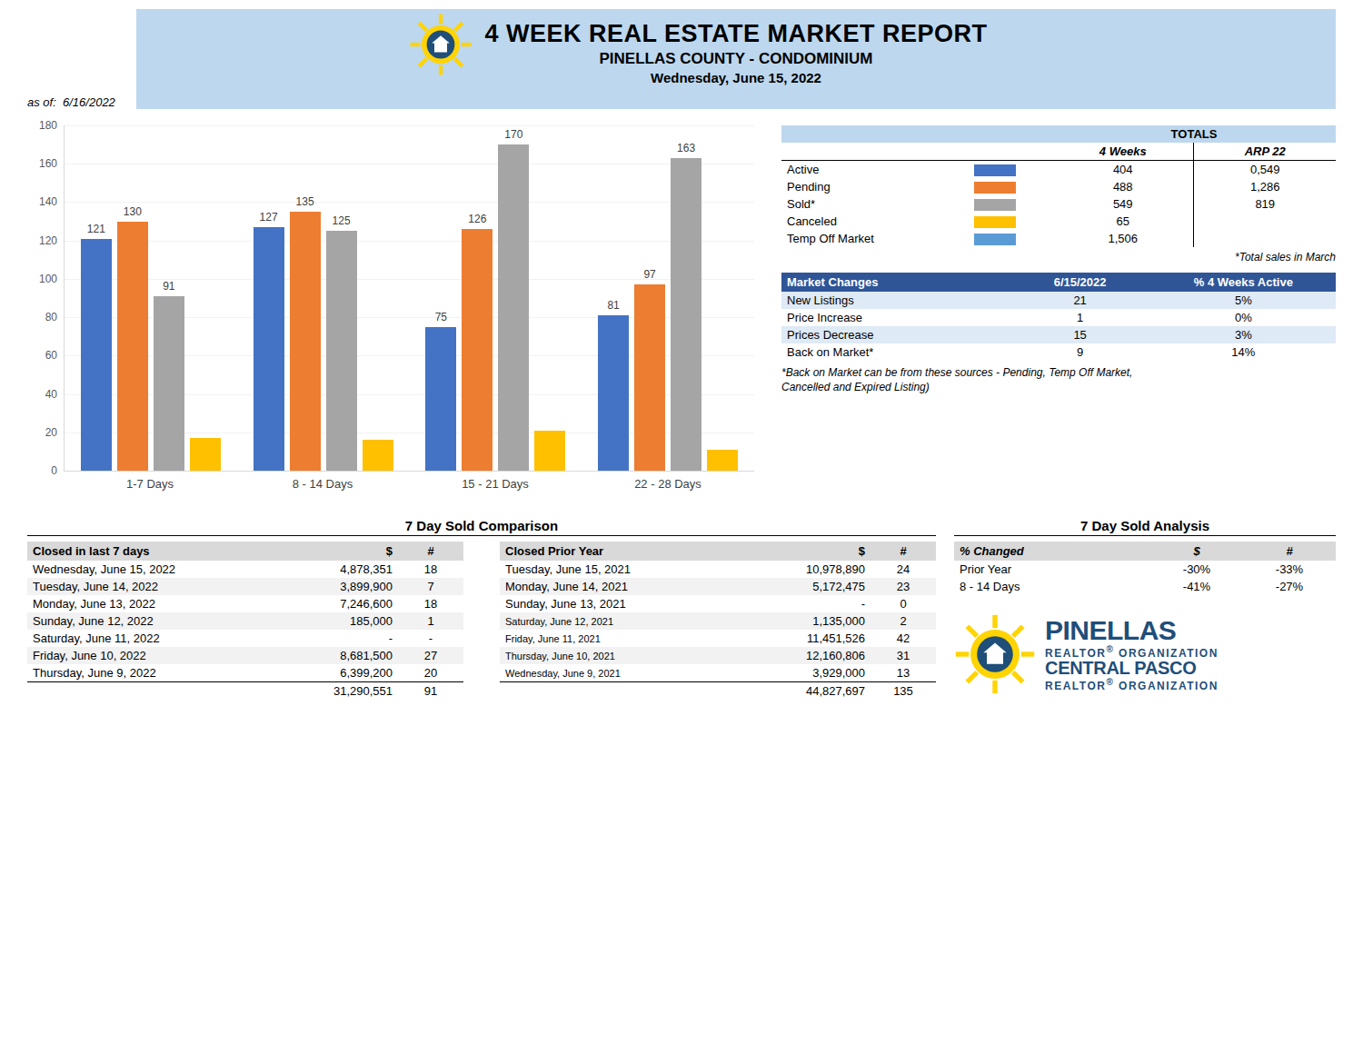as of: 6/16/2022
4 WEEK REAL ESTATE MARKET REPORT
PINELLAS COUNTY - CONDOMINIUM
Wednesday, June 15, 2022
180 160 140 120 100 80 60 40 20 0
121
130
91
127
135
125
75
126
170
81
97
163
1-7 Days
8 - 14 Days
15 - 21 Days
22 - 28 Days
| | | TOTALS |
| | | 4 Weeks | ARP 22 |
| Active | | 404 | 0,549 |
| Pending | | 488 | 1,286 |
| Sold* | | 549 | 819 |
| Canceled | | 65 | |
| Temp Off Market | | 1,506 | |
*Total sales in March
| Market Changes | 6/15/2022 | % 4 Weeks Active |
| --- | --- | --- |
| New Listings | 21 | 5% |
| Price Increase | 1 | 0% |
| Prices Decrease | 15 | 3% |
| Back on Market* | 9 | 14% |
*Back on Market can be from these sources - Pending, Temp Off Market,
Cancelled and Expired Listing)
7 Day Sold Comparison
| Closed in last 7 days | $ | # |
| --- | --- | --- |
| Wednesday, June 15, 2022 | 4,878,351 | 18 |
| Tuesday, June 14, 2022 | 3,899,900 | 7 |
| Monday, June 13, 2022 | 7,246,600 | 18 |
| Sunday, June 12, 2022 | 185,000 | 1 |
| Saturday, June 11, 2022 | - | - |
| Friday, June 10, 2022 | 8,681,500 | 27 |
| Thursday, June 9, 2022 | 6,399,200 | 20 |
| | 31,290,551 | 91 |
| Closed Prior Year | $ | # |
| --- | --- | --- |
| Tuesday, June 15, 2021 | 10,978,890 | 24 |
| Monday, June 14, 2021 | 5,172,475 | 23 |
| Sunday, June 13, 2021 | - | 0 |
| Saturday, June 12, 2021 | 1,135,000 | 2 |
| Friday, June 11, 2021 | 11,451,526 | 42 |
| Thursday, June 10, 2021 | 12,160,806 | 31 |
| Wednesday, June 9, 2021 | 3,929,000 | 13 |
| | 44,827,697 | 135 |
7 Day Sold Analysis
| % Changed | $ | # |
| --- | --- | --- |
| Prior Year | -30% | -33% |
| 8 - 14 Days | -41% | -27% |
PINELLAS
REALTOR® ORGANIZATION
CENTRAL PASCO
REALTOR® ORGANIZATION